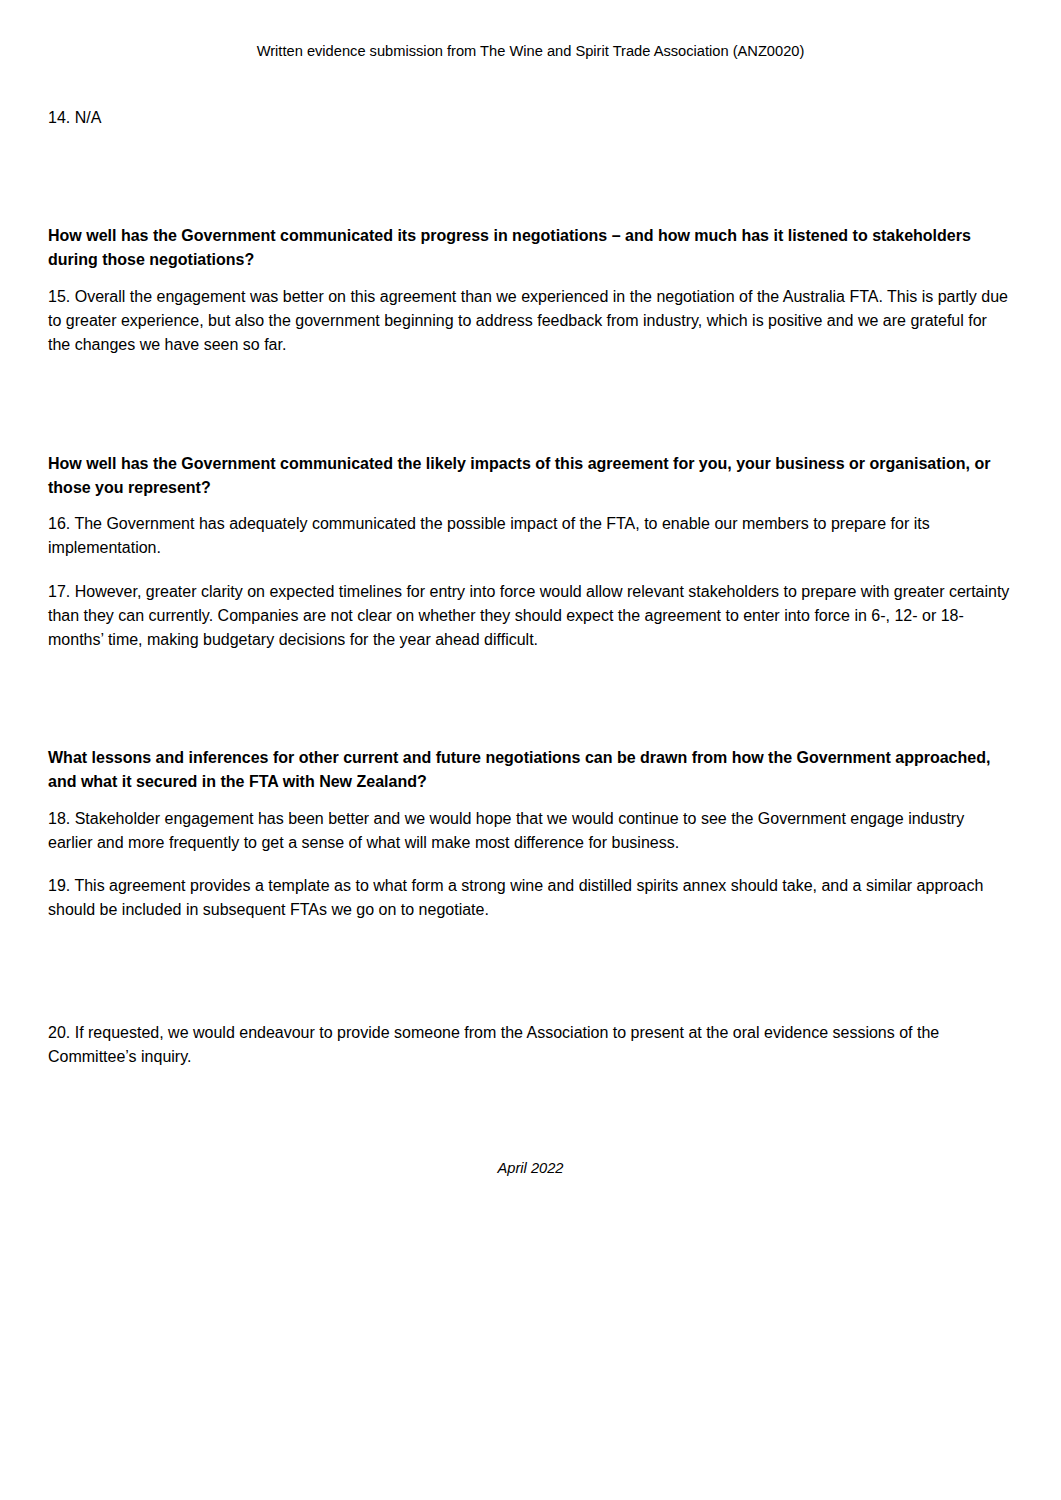Written evidence submission from The Wine and Spirit Trade Association (ANZ0020)
14. N/A
How well has the Government communicated its progress in negotiations – and how much has it listened to stakeholders during those negotiations?
15. Overall the engagement was better on this agreement than we experienced in the negotiation of the Australia FTA. This is partly due to greater experience, but also the government beginning to address feedback from industry, which is positive and we are grateful for the changes we have seen so far.
How well has the Government communicated the likely impacts of this agreement for you, your business or organisation, or those you represent?
16. The Government has adequately communicated the possible impact of the FTA, to enable our members to prepare for its implementation.
17. However, greater clarity on expected timelines for entry into force would allow relevant stakeholders to prepare with greater certainty than they can currently. Companies are not clear on whether they should expect the agreement to enter into force in 6-, 12- or 18-months’ time, making budgetary decisions for the year ahead difficult.
What lessons and inferences for other current and future negotiations can be drawn from how the Government approached, and what it secured in the FTA with New Zealand?
18. Stakeholder engagement has been better and we would hope that we would continue to see the Government engage industry earlier and more frequently to get a sense of what will make most difference for business.
19. This agreement provides a template as to what form a strong wine and distilled spirits annex should take, and a similar approach should be included in subsequent FTAs we go on to negotiate.
20. If requested, we would endeavour to provide someone from the Association to present at the oral evidence sessions of the Committee’s inquiry.
April 2022